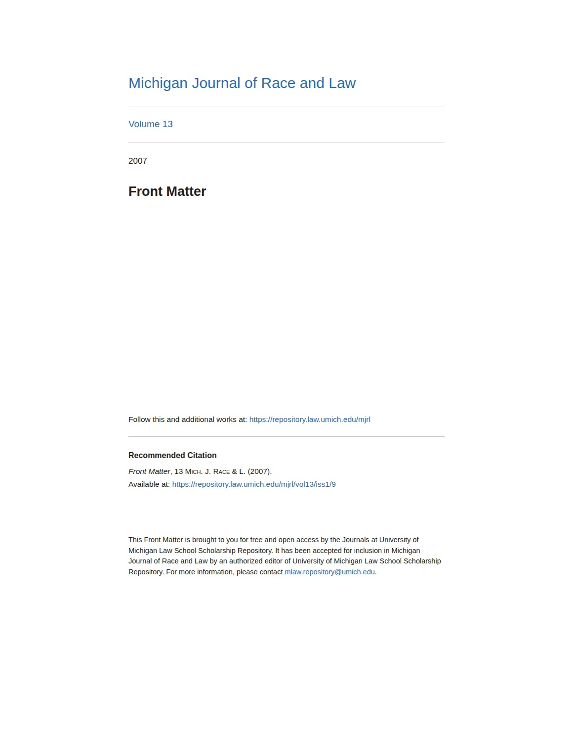Michigan Journal of Race and Law
Volume 13
2007
Front Matter
Follow this and additional works at: https://repository.law.umich.edu/mjrl
Recommended Citation
Front Matter, 13 Mich. J. Race & L. (2007).
Available at: https://repository.law.umich.edu/mjrl/vol13/iss1/9
This Front Matter is brought to you for free and open access by the Journals at University of Michigan Law School Scholarship Repository. It has been accepted for inclusion in Michigan Journal of Race and Law by an authorized editor of University of Michigan Law School Scholarship Repository. For more information, please contact mlaw.repository@umich.edu.